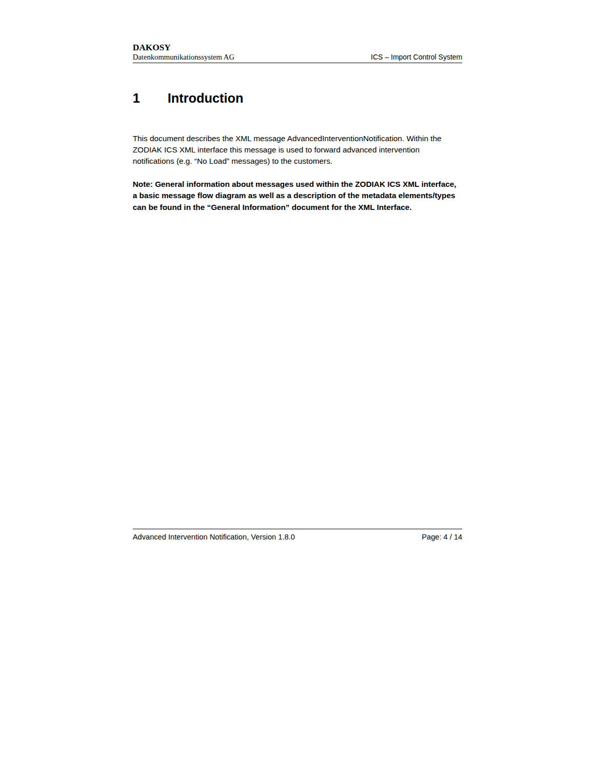DAKOSY
Datenkommunikationssystem AG ICS – Import Control System
1 Introduction
This document describes the XML message AdvancedInterventionNotification. Within the ZODIAK ICS XML interface this message is used to forward advanced intervention notifications (e.g. “No Load” messages) to the customers.
Note: General information about messages used within the ZODIAK ICS XML interface, a basic message flow diagram as well as a description of the metadata elements/types can be found in the “General Information” document for the XML Interface.
Advanced Intervention Notification, Version 1.8.0 Page: 4 / 14